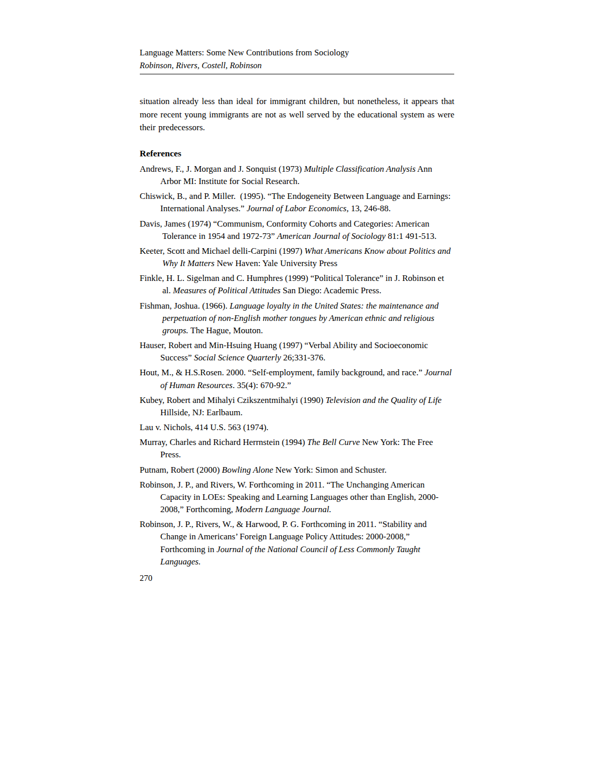Language Matters: Some New Contributions from Sociology
Robinson, Rivers, Costell, Robinson
situation already less than ideal for immigrant children, but nonetheless, it appears that more recent young immigrants are not as well served by the educational system as were their predecessors.
References
Andrews, F., J. Morgan and J. Sonquist (1973) Multiple Classification Analysis Ann Arbor MI: Institute for Social Research.
Chiswick, B., and P. Miller. (1995). “The Endogeneity Between Language and Earnings: International Analyses.” Journal of Labor Economics, 13, 246-88.
Davis, James (1974) “Communism, Conformity Cohorts and Categories: American Tolerance in 1954 and 1972-73” American Journal of Sociology 81:1 491-513.
Keeter, Scott and Michael delli-Carpini (1997) What Americans Know about Politics and Why It Matters New Haven: Yale University Press
Finkle, H. L. Sigelman and C. Humphres (1999) “Political Tolerance” in J. Robinson et al. Measures of Political Attitudes San Diego: Academic Press.
Fishman, Joshua. (1966). Language loyalty in the United States: the maintenance and perpetuation of non-English mother tongues by American ethnic and religious groups. The Hague, Mouton.
Hauser, Robert and Min-Hsuing Huang (1997) “Verbal Ability and Socioeconomic Success” Social Science Quarterly 26;331-376.
Hout, M., & H.S.Rosen. 2000. “Self-employment, family background, and race.” Journal of Human Resources. 35(4): 670-92.”
Kubey, Robert and Mihalyi Czikszentmihalyi (1990) Television and the Quality of Life Hillside, NJ: Earlbaum.
Lau v. Nichols, 414 U.S. 563 (1974).
Murray, Charles and Richard Herrnstein (1994) The Bell Curve New York: The Free Press.
Putnam, Robert (2000) Bowling Alone New York: Simon and Schuster.
Robinson, J. P., and Rivers, W. Forthcoming in 2011. “The Unchanging American Capacity in LOEs: Speaking and Learning Languages other than English, 2000-2008,” Forthcoming, Modern Language Journal.
Robinson, J. P., Rivers, W., & Harwood, P. G. Forthcoming in 2011. “Stability and Change in Americans’ Foreign Language Policy Attitudes: 2000-2008,” Forthcoming in Journal of the National Council of Less Commonly Taught Languages.
270